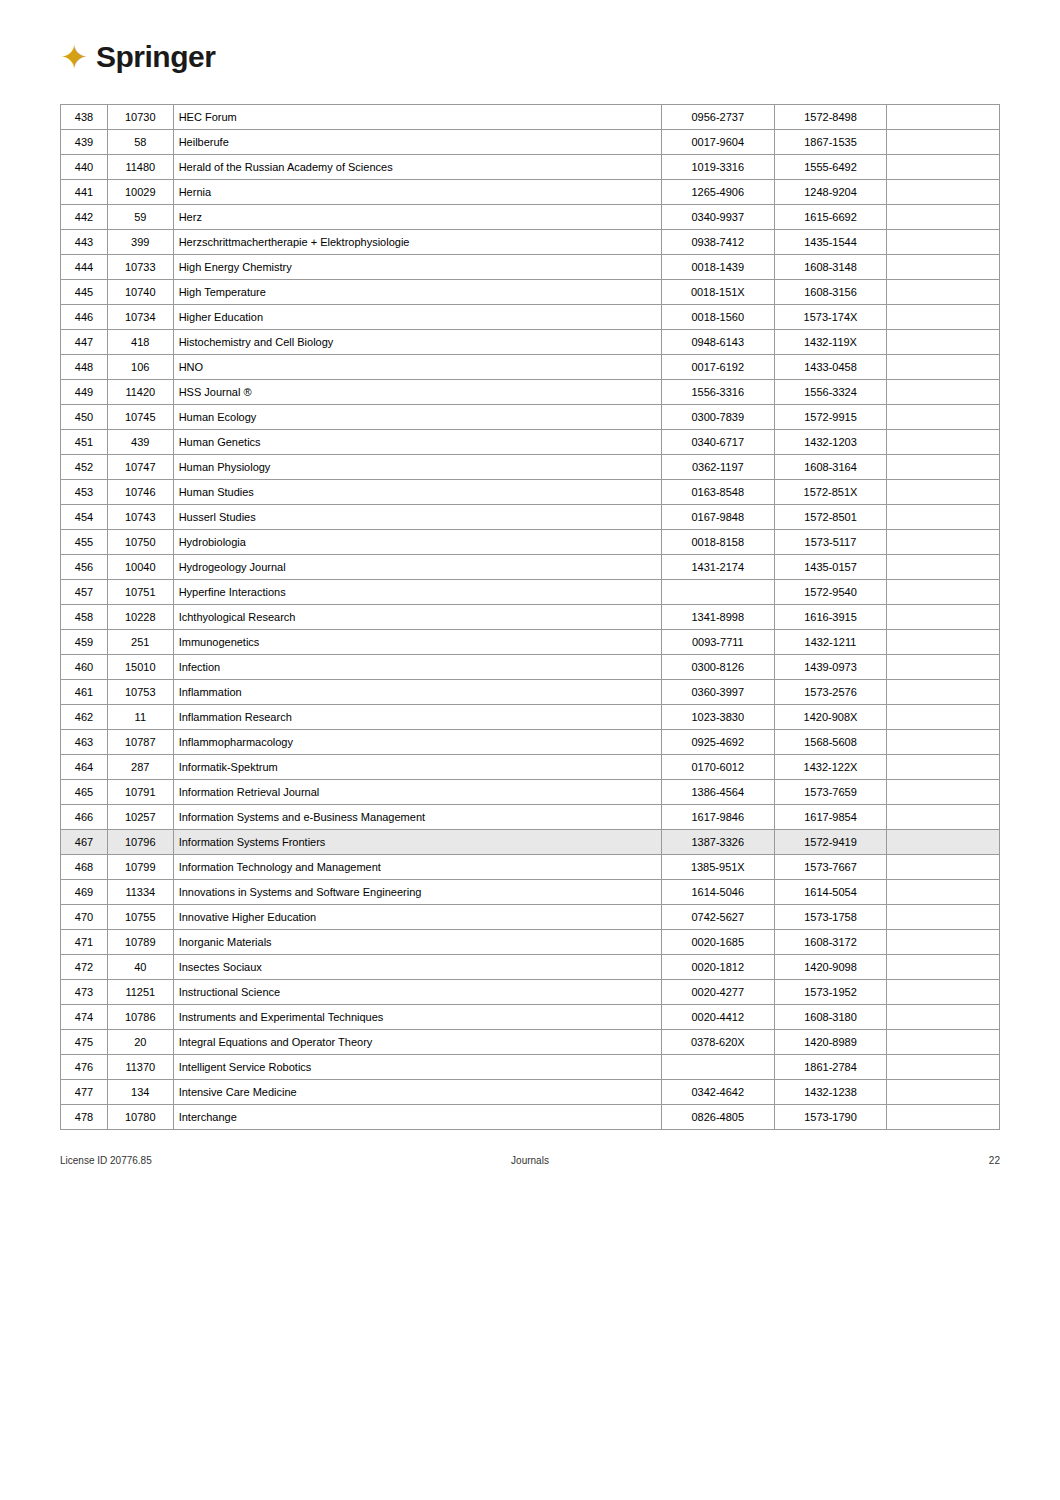✦ Springer
| 438 | 10730 | HEC Forum | 0956-2737 | 1572-8498 | |
| 439 | 58 | Heilberufe | 0017-9604 | 1867-1535 | |
| 440 | 11480 | Herald of the Russian Academy of Sciences | 1019-3316 | 1555-6492 | |
| 441 | 10029 | Hernia | 1265-4906 | 1248-9204 | |
| 442 | 59 | Herz | 0340-9937 | 1615-6692 | |
| 443 | 399 | Herzschrittmachertherapie + Elektrophysiologie | 0938-7412 | 1435-1544 | |
| 444 | 10733 | High Energy Chemistry | 0018-1439 | 1608-3148 | |
| 445 | 10740 | High Temperature | 0018-151X | 1608-3156 | |
| 446 | 10734 | Higher Education | 0018-1560 | 1573-174X | |
| 447 | 418 | Histochemistry and Cell Biology | 0948-6143 | 1432-119X | |
| 448 | 106 | HNO | 0017-6192 | 1433-0458 | |
| 449 | 11420 | HSS Journal ® | 1556-3316 | 1556-3324 | |
| 450 | 10745 | Human Ecology | 0300-7839 | 1572-9915 | |
| 451 | 439 | Human Genetics | 0340-6717 | 1432-1203 | |
| 452 | 10747 | Human Physiology | 0362-1197 | 1608-3164 | |
| 453 | 10746 | Human Studies | 0163-8548 | 1572-851X | |
| 454 | 10743 | Husserl Studies | 0167-9848 | 1572-8501 | |
| 455 | 10750 | Hydrobiologia | 0018-8158 | 1573-5117 | |
| 456 | 10040 | Hydrogeology Journal | 1431-2174 | 1435-0157 | |
| 457 | 10751 | Hyperfine Interactions | | 1572-9540 | |
| 458 | 10228 | Ichthyological Research | 1341-8998 | 1616-3915 | |
| 459 | 251 | Immunogenetics | 0093-7711 | 1432-1211 | |
| 460 | 15010 | Infection | 0300-8126 | 1439-0973 | |
| 461 | 10753 | Inflammation | 0360-3997 | 1573-2576 | |
| 462 | 11 | Inflammation Research | 1023-3830 | 1420-908X | |
| 463 | 10787 | Inflammopharmacology | 0925-4692 | 1568-5608 | |
| 464 | 287 | Informatik-Spektrum | 0170-6012 | 1432-122X | |
| 465 | 10791 | Information Retrieval Journal | 1386-4564 | 1573-7659 | |
| 466 | 10257 | Information Systems and e-Business Management | 1617-9846 | 1617-9854 | |
| 467 | 10796 | Information Systems Frontiers | 1387-3326 | 1572-9419 | |
| 468 | 10799 | Information Technology and Management | 1385-951X | 1573-7667 | |
| 469 | 11334 | Innovations in Systems and Software Engineering | 1614-5046 | 1614-5054 | |
| 470 | 10755 | Innovative Higher Education | 0742-5627 | 1573-1758 | |
| 471 | 10789 | Inorganic Materials | 0020-1685 | 1608-3172 | |
| 472 | 40 | Insectes Sociaux | 0020-1812 | 1420-9098 | |
| 473 | 11251 | Instructional Science | 0020-4277 | 1573-1952 | |
| 474 | 10786 | Instruments and Experimental Techniques | 0020-4412 | 1608-3180 | |
| 475 | 20 | Integral Equations and Operator Theory | 0378-620X | 1420-8989 | |
| 476 | 11370 | Intelligent Service Robotics | | 1861-2784 | |
| 477 | 134 | Intensive Care Medicine | 0342-4642 | 1432-1238 | |
| 478 | 10780 | Interchange | 0826-4805 | 1573-1790 | |
License ID 20776.85
Journals
22